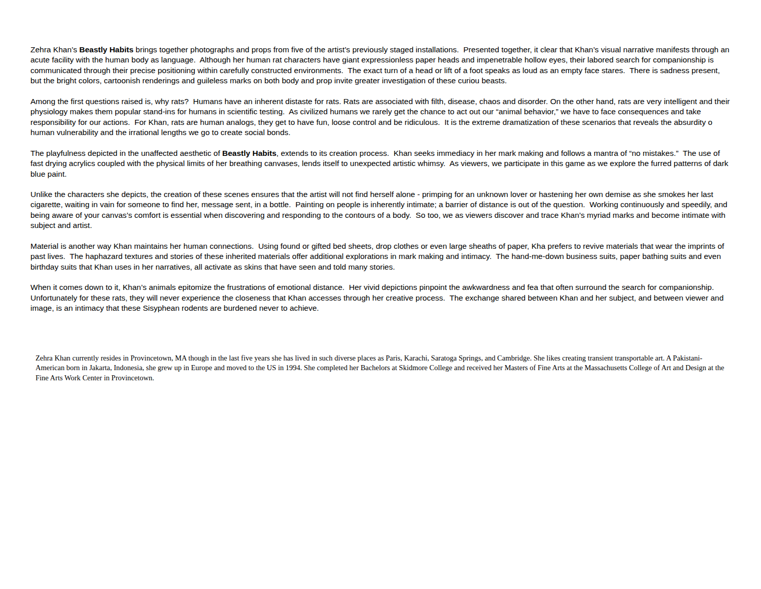Zehra Khan’s Beastly Habits brings together photographs and props from five of the artist’s previously staged installations. Presented together, it clear that Khan’s visual narrative manifests through an acute facility with the human body as language. Although her human rat characters have giant expressionless paper heads and impenetrable hollow eyes, their labored search for companionship is communicated through their precise positioning within carefully constructed environments. The exact turn of a head or lift of a foot speaks as loud as an empty face stares. There is sadness present, but the bright colors, cartoonish renderings and guileless marks on both body and prop invite greater investigation of these curiou beasts.
Among the first questions raised is, why rats? Humans have an inherent distaste for rats. Rats are associated with filth, disease, chaos and disorder. On the other hand, rats are very intelligent and their physiology makes them popular stand-ins for humans in scientific testing. As civilized humans we rarely get the chance to act out our “animal behavior,” we have to face consequences and take responsibility for our actions. For Khan, rats are human analogs, they get to have fun, loose control and be ridiculous. It is the extreme dramatization of these scenarios that reveals the absurdity o human vulnerability and the irrational lengths we go to create social bonds.
The playfulness depicted in the unaffected aesthetic of Beastly Habits, extends to its creation process. Khan seeks immediacy in her mark making and follows a mantra of “no mistakes.” The use of fast drying acrylics coupled with the physical limits of her breathing canvases, lends itself to unexpected artistic whimsy. As viewers, we participate in this game as we explore the furred patterns of dark blue paint.
Unlike the characters she depicts, the creation of these scenes ensures that the artist will not find herself alone - primping for an unknown lover or hastening her own demise as she smokes her last cigarette, waiting in vain for someone to find her, message sent, in a bottle. Painting on people is inherently intimate; a barrier of distance is out of the question. Working continuously and speedily, and being aware of your canvas’s comfort is essential when discovering and responding to the contours of a body. So too, we as viewers discover and trace Khan’s myriad marks and become intimate with subject and artist.
Material is another way Khan maintains her human connections. Using found or gifted bed sheets, drop clothes or even large sheaths of paper, Kha prefers to revive materials that wear the imprints of past lives. The haphazard textures and stories of these inherited materials offer additional explorations in mark making and intimacy. The hand-me-down business suits, paper bathing suits and even birthday suits that Khan uses in her narratives, all activate as skins that have seen and told many stories.
When it comes down to it, Khan’s animals epitomize the frustrations of emotional distance. Her vivid depictions pinpoint the awkwardness and fea that often surround the search for companionship. Unfortunately for these rats, they will never experience the closeness that Khan accesses through her creative process. The exchange shared between Khan and her subject, and between viewer and image, is an intimacy that these Sisyphean rodents are burdened never to achieve.
Zehra Khan currently resides in Provincetown, MA though in the last five years she has lived in such diverse places as Paris, Karachi, Saratoga Springs, and Cambridge. She likes creating transient transportable art. A Pakistani-American born in Jakarta, Indonesia, she grew up in Europe and moved to the US in 1994. She completed her Bachelors at Skidmore College and received her Masters of Fine Arts at the Massachusetts College of Art and Design at the Fine Arts Work Center in Provincetown.